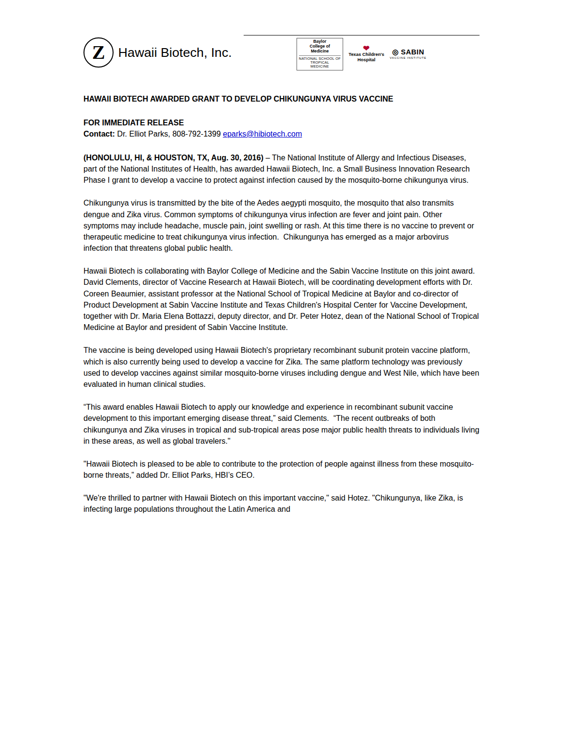Z
Hawaii Biotech, Inc.
Baylor
College of
Medicine
NATIONAL SCHOOL OF
TROPICAL
MEDICINE
❤
Texas Children's
Hospital
◎ SABIN VACCINE INSTITUTE
Hawaii Biotech Awarded Grant to Develop Chikungunya Virus Vaccine
FOR IMMEDIATE RELEASE
Contact: Dr. Elliot Parks, 808-792-1399 eparks@hibiotech.com
(HONOLULU, HI, & HOUSTON, TX, Aug. 30, 2016) – The National Institute of Allergy and Infectious Diseases, part of the National Institutes of Health, has awarded Hawaii Biotech, Inc. a Small Business Innovation Research Phase I grant to develop a vaccine to protect against infection caused by the mosquito-borne chikungunya virus.
Chikungunya virus is transmitted by the bite of the Aedes aegypti mosquito, the mosquito that also transmits dengue and Zika virus. Common symptoms of chikungunya virus infection are fever and joint pain. Other symptoms may include headache, muscle pain, joint swelling or rash. At this time there is no vaccine to prevent or therapeutic medicine to treat chikungunya virus infection. Chikungunya has emerged as a major arbovirus infection that threatens global public health.
Hawaii Biotech is collaborating with Baylor College of Medicine and the Sabin Vaccine Institute on this joint award. David Clements, director of Vaccine Research at Hawaii Biotech, will be coordinating development efforts with Dr. Coreen Beaumier, assistant professor at the National School of Tropical Medicine at Baylor and co-director of Product Development at Sabin Vaccine Institute and Texas Children's Hospital Center for Vaccine Development, together with Dr. Maria Elena Bottazzi, deputy director, and Dr. Peter Hotez, dean of the National School of Tropical Medicine at Baylor and president of Sabin Vaccine Institute.
The vaccine is being developed using Hawaii Biotech's proprietary recombinant subunit protein vaccine platform, which is also currently being used to develop a vaccine for Zika. The same platform technology was previously used to develop vaccines against similar mosquito-borne viruses including dengue and West Nile, which have been evaluated in human clinical studies.
“This award enables Hawaii Biotech to apply our knowledge and experience in recombinant subunit vaccine development to this important emerging disease threat,” said Clements. “The recent outbreaks of both chikungunya and Zika viruses in tropical and sub-tropical areas pose major public health threats to individuals living in these areas, as well as global travelers."
"Hawaii Biotech is pleased to be able to contribute to the protection of people against illness from these mosquito-borne threats,” added Dr. Elliot Parks, HBI’s CEO.
"We're thrilled to partner with Hawaii Biotech on this important vaccine," said Hotez. "Chikungunya, like Zika, is infecting large populations throughout the Latin America and